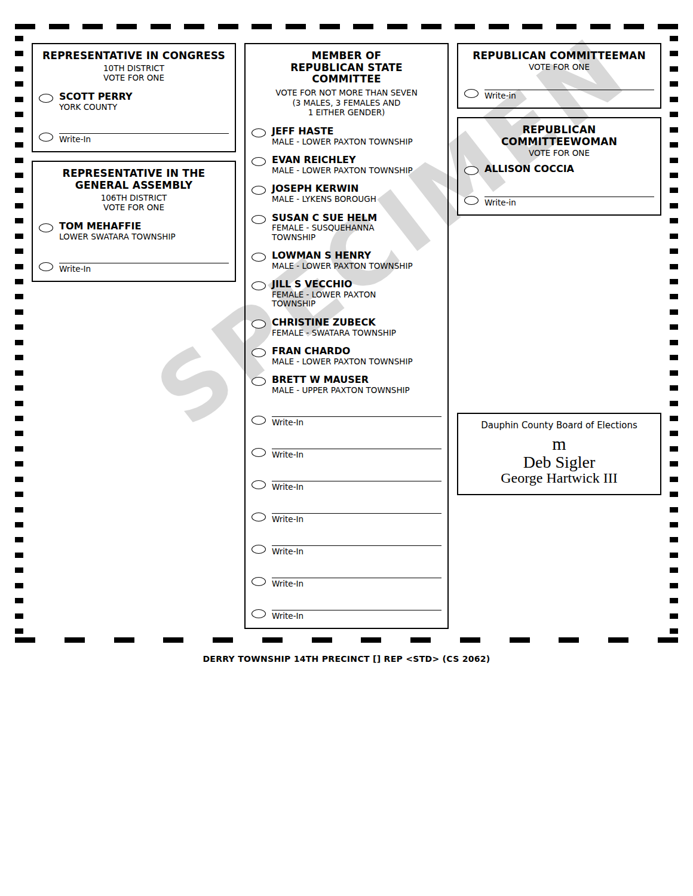SPECIMEN
REPRESENTATIVE IN CONGRESS
10TH DISTRICT
VOTE FOR ONE
SCOTT PERRY
YORK COUNTY
Write-In
REPRESENTATIVE IN THE
GENERAL ASSEMBLY
106TH DISTRICT
VOTE FOR ONE
TOM MEHAFFIE
LOWER SWATARA TOWNSHIP
Write-In
MEMBER OF
REPUBLICAN STATE
COMMITTEE
VOTE FOR NOT MORE THAN SEVEN
(3 MALES, 3 FEMALES AND
1 EITHER GENDER)
JEFF HASTE
MALE - LOWER PAXTON TOWNSHIP
EVAN REICHLEY
MALE - LOWER PAXTON TOWNSHIP
JOSEPH KERWIN
MALE - LYKENS BOROUGH
SUSAN C SUE HELM
FEMALE - SUSQUEHANNA
TOWNSHIP
LOWMAN S HENRY
MALE - LOWER PAXTON TOWNSHIP
JILL S VECCHIO
FEMALE - LOWER PAXTON
TOWNSHIP
CHRISTINE ZUBECK
FEMALE - SWATARA TOWNSHIP
FRAN CHARDO
MALE - LOWER PAXTON TOWNSHIP
BRETT W MAUSER
MALE - UPPER PAXTON TOWNSHIP
Write-In
Write-In
Write-In
Write-In
Write-In
Write-In
Write-In
REPUBLICAN COMMITTEEMAN
VOTE FOR ONE
Write-in
REPUBLICAN
COMMITTEEWOMAN
VOTE FOR ONE
ALLISON COCCIA
Write-in
Dauphin County Board of Elections
m
Deb Sigler
George Hartwick III
DERRY TOWNSHIP 14TH PRECINCT [] REP <STD> (CS 2062)